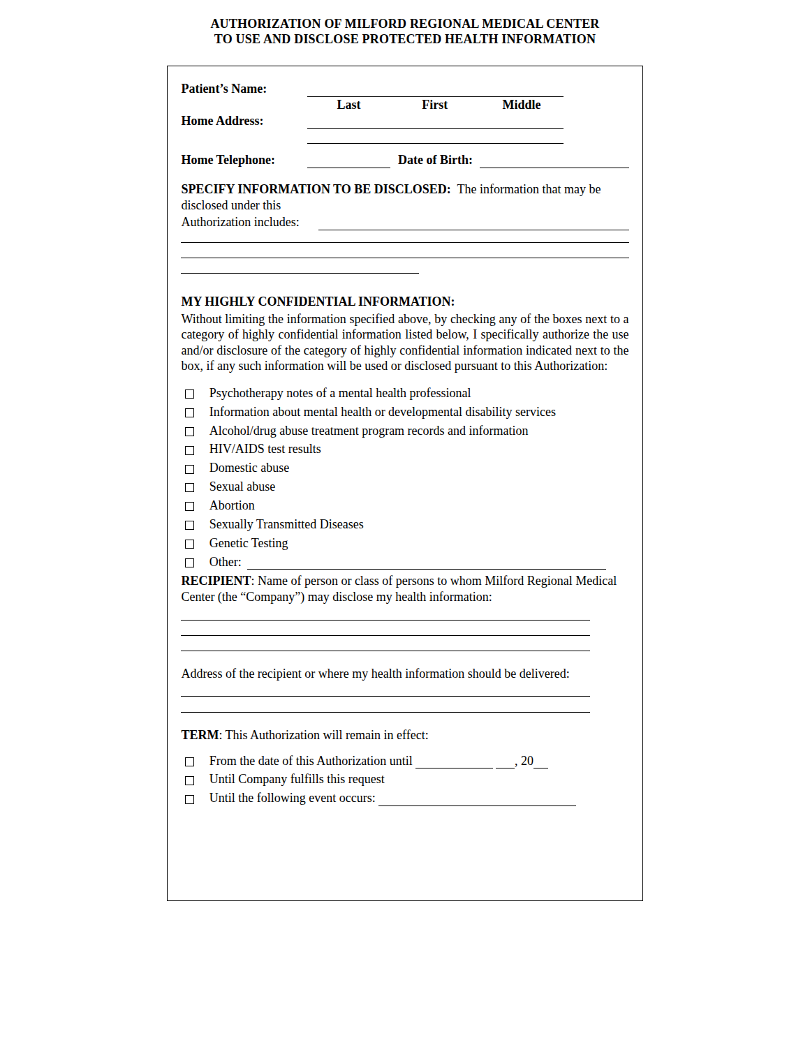AUTHORIZATION OF MILFORD REGIONAL MEDICAL CENTER
TO USE AND DISCLOSE PROTECTED HEALTH INFORMATION
| Patient’s Name: | | | | |
| | Last | First | Middle | |
| Home Address: | | |
| Home Telephone: | | Date of Birth: | |
SPECIFY INFORMATION TO BE DISCLOSED: The information that may be disclosed under this
| Authorization includes: | |
MY HIGHLY CONFIDENTIAL INFORMATION:
Without limiting the information specified above, by checking any of the boxes next to a category of highly confidential information listed below, I specifically authorize the use and/or disclosure of the category of highly confidential information indicated next to the box, if any such information will be used or disclosed pursuant to this Authorization:
Psychotherapy notes of a mental health professional
Information about mental health or developmental disability services
Alcohol/drug abuse treatment program records and information
HIV/AIDS test results
Domestic abuse
Sexual abuse
Abortion
Sexually Transmitted Diseases
Genetic Testing
Other:
RECIPIENT: Name of person or class of persons to whom Milford Regional Medical Center (the “Company”) may disclose my health information:
Address of the recipient or where my health information should be delivered:
TERM: This Authorization will remain in effect:
From the date of this Authorization until , 20
Until Company fulfills this request
Until the following event occurs: